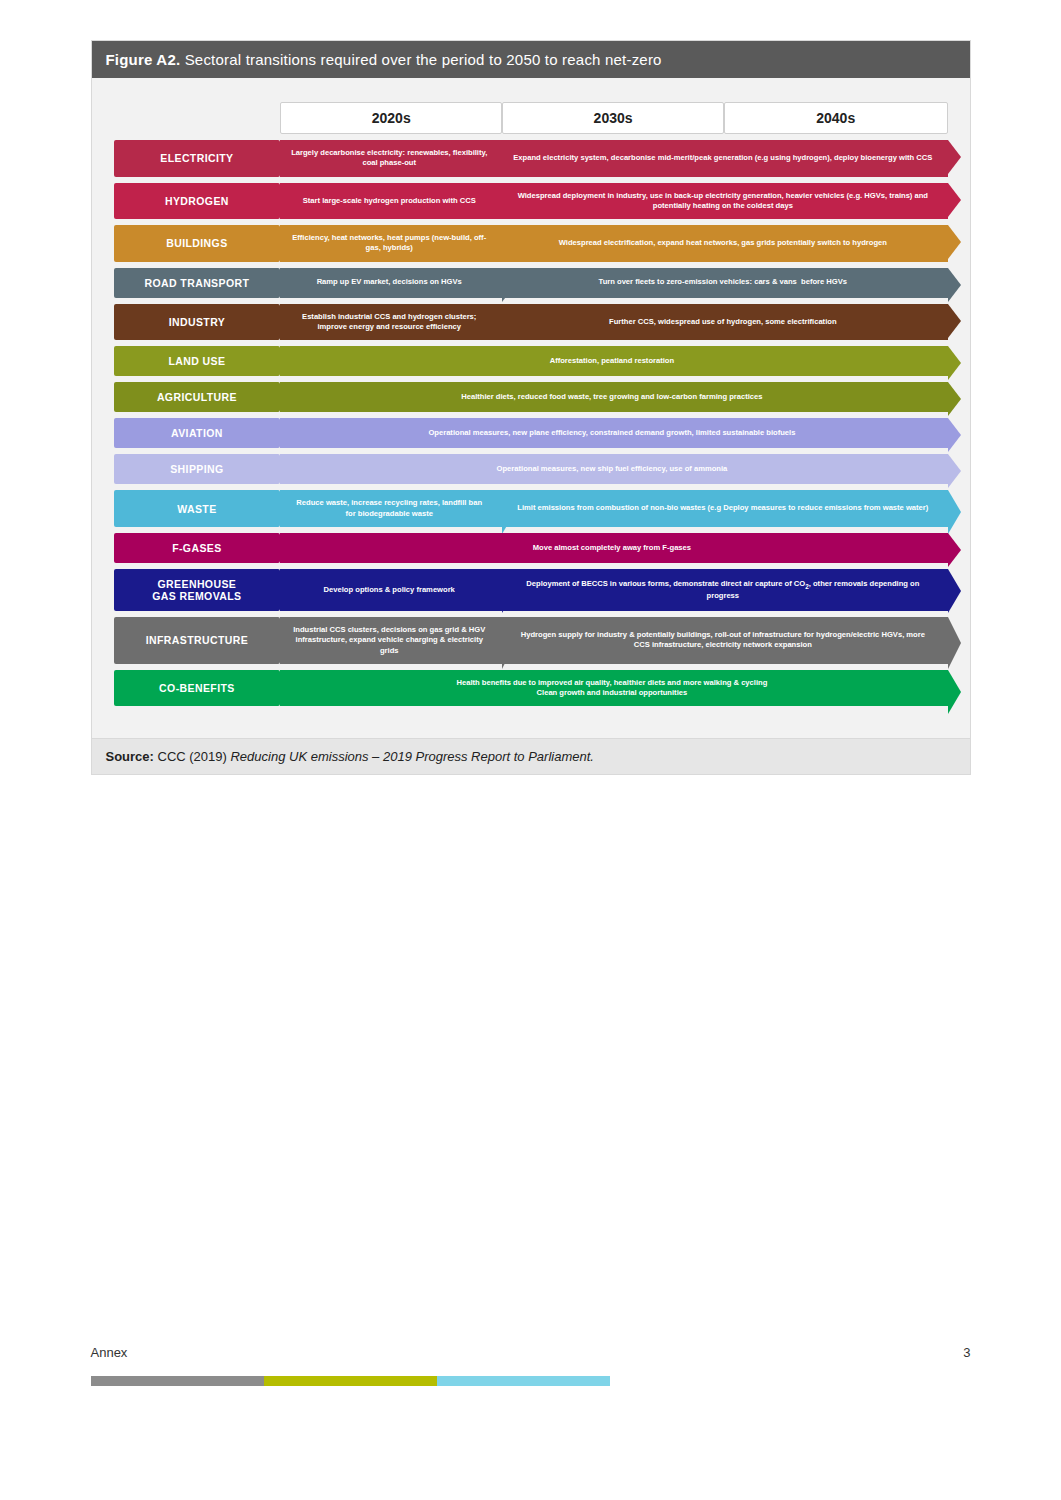Figure A2. Sectoral transitions required over the period to 2050 to reach net-zero
| | 2020s | 2030s | 2040s |
| ELECTRICITY | Largely decarbonise electricity: renewables, flexibility, coal phase-out | Expand electricity system, decarbonise mid-merit/peak generation (e.g using hydrogen), deploy bioenergy with CCS |
| HYDROGEN | Start large-scale hydrogen production with CCS | Widespread deployment in industry, use in back-up electricity generation, heavier vehicles (e.g. HGVs, trains) and potentially heating on the coldest days |
| BUILDINGS | Efficiency, heat networks, heat pumps (new-build, off-gas, hybrids) | Widespread electrification, expand heat networks, gas grids potentially switch to hydrogen |
| ROAD TRANSPORT | Ramp up EV market, decisions on HGVs | Turn over fleets to zero-emission vehicles: cars & vans before HGVs |
| INDUSTRY | Establish industrial CCS and hydrogen clusters; improve energy and resource efficiency | Further CCS, widespread use of hydrogen, some electrification |
| LAND USE | Afforestation, peatland restoration |
| AGRICULTURE | Healthier diets, reduced food waste, tree growing and low-carbon farming practices |
| AVIATION | Operational measures, new plane efficiency, constrained demand growth, limited sustainable biofuels |
| SHIPPING | Operational measures, new ship fuel efficiency, use of ammonia |
| WASTE | Reduce waste, increase recycling rates, landfill ban for biodegradable waste | Limit emissions from combustion of non-bio wastes (e.g Deploy measures to reduce emissions from waste water) |
| F-GASES | Move almost completely away from F-gases |
| GREENHOUSE GAS REMOVALS | Develop options & policy framework | Deployment of BECCS in various forms, demonstrate direct air capture of CO 2 , other removals depending on progress |
| INFRASTRUCTURE | Industrial CCS clusters, decisions on gas grid & HGV infrastructure, expand vehicle charging & electricity grids | Hydrogen supply for industry & potentially buildings, roll-out of infrastructure for hydrogen/electric HGVs, more CCS infrastructure, electricity network expansion |
| CO-BENEFITS | Health benefits due to improved air quality, healthier diets and more walking & cycling Clean growth and industrial opportunities |
Source: CCC (2019) Reducing UK emissions – 2019 Progress Report to Parliament.
Annex
3